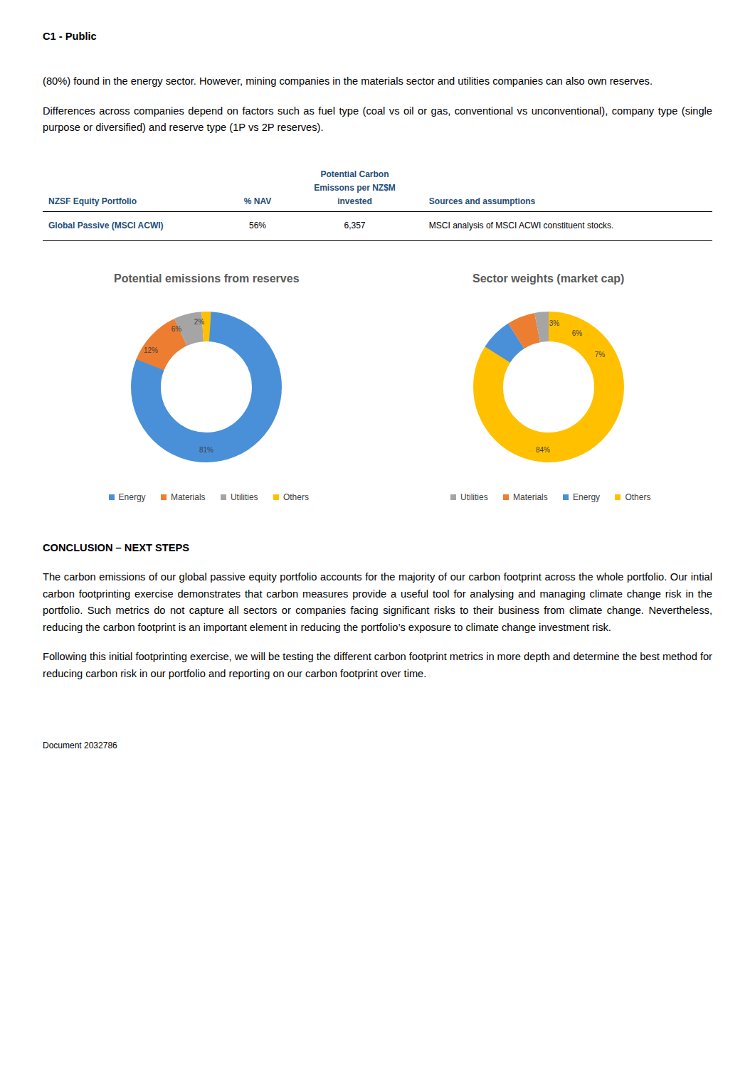C1 - Public
(80%) found in the energy sector. However, mining companies in the materials sector and utilities companies can also own reserves.
Differences across companies depend on factors such as fuel type (coal vs oil or gas, conventional vs unconventional), company type (single purpose or diversified) and reserve type (1P vs 2P reserves).
| NZSF Equity Portfolio | % NAV | Potential Carbon Emissons per NZ$M invested | Sources and assumptions |
| --- | --- | --- | --- |
| Global Passive (MSCI ACWI) | 56% | 6,357 | MSCI analysis of MSCI ACWI constituent stocks. |
Potential emissions from reserves
81% 12% 6% 2%
Energy Materials Utilities Others
Sector weights (market cap)
84% 7% 6% 3%
Utilities Materials Energy Others
CONCLUSION – NEXT STEPS
The carbon emissions of our global passive equity portfolio accounts for the majority of our carbon footprint across the whole portfolio. Our intial carbon footprinting exercise demonstrates that carbon measures provide a useful tool for analysing and managing climate change risk in the portfolio. Such metrics do not capture all sectors or companies facing significant risks to their business from climate change. Nevertheless, reducing the carbon footprint is an important element in reducing the portfolio’s exposure to climate change investment risk.
Following this initial footprinting exercise, we will be testing the different carbon footprint metrics in more depth and determine the best method for reducing carbon risk in our portfolio and reporting on our carbon footprint over time.
Document 2032786